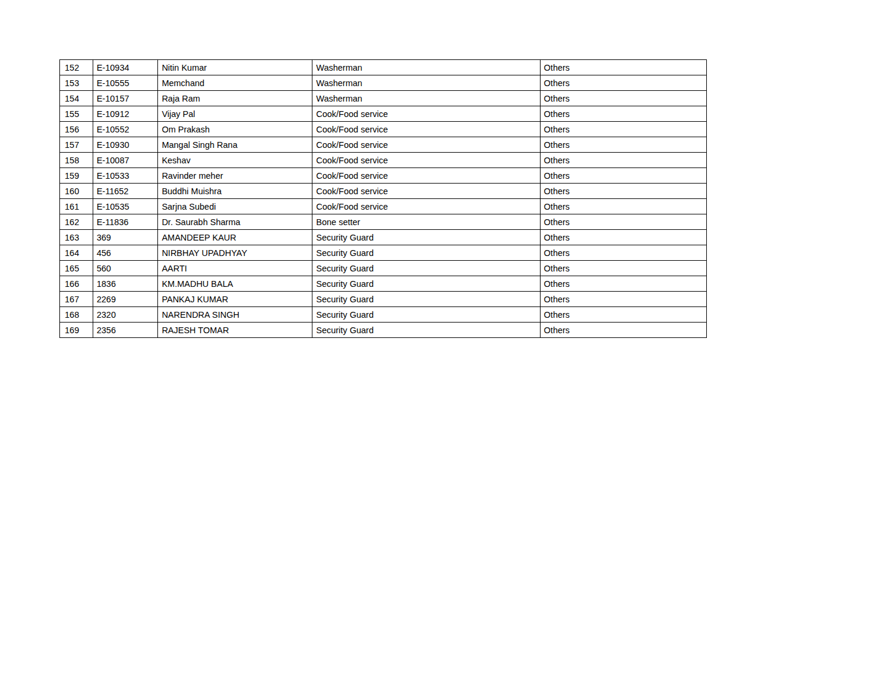| 152 | E-10934 | Nitin Kumar | Washerman | Others |
| 153 | E-10555 | Memchand | Washerman | Others |
| 154 | E-10157 | Raja Ram | Washerman | Others |
| 155 | E-10912 | Vijay Pal | Cook/Food service | Others |
| 156 | E-10552 | Om Prakash | Cook/Food service | Others |
| 157 | E-10930 | Mangal Singh Rana | Cook/Food service | Others |
| 158 | E-10087 | Keshav | Cook/Food service | Others |
| 159 | E-10533 | Ravinder meher | Cook/Food service | Others |
| 160 | E-11652 | Buddhi Muishra | Cook/Food service | Others |
| 161 | E-10535 | Sarjna Subedi | Cook/Food service | Others |
| 162 | E-11836 | Dr. Saurabh Sharma | Bone setter | Others |
| 163 | 369 | AMANDEEP KAUR | Security Guard | Others |
| 164 | 456 | NIRBHAY UPADHYAY | Security Guard | Others |
| 165 | 560 | AARTI | Security Guard | Others |
| 166 | 1836 | KM.MADHU BALA | Security Guard | Others |
| 167 | 2269 | PANKAJ KUMAR | Security Guard | Others |
| 168 | 2320 | NARENDRA SINGH | Security Guard | Others |
| 169 | 2356 | RAJESH TOMAR | Security Guard | Others |